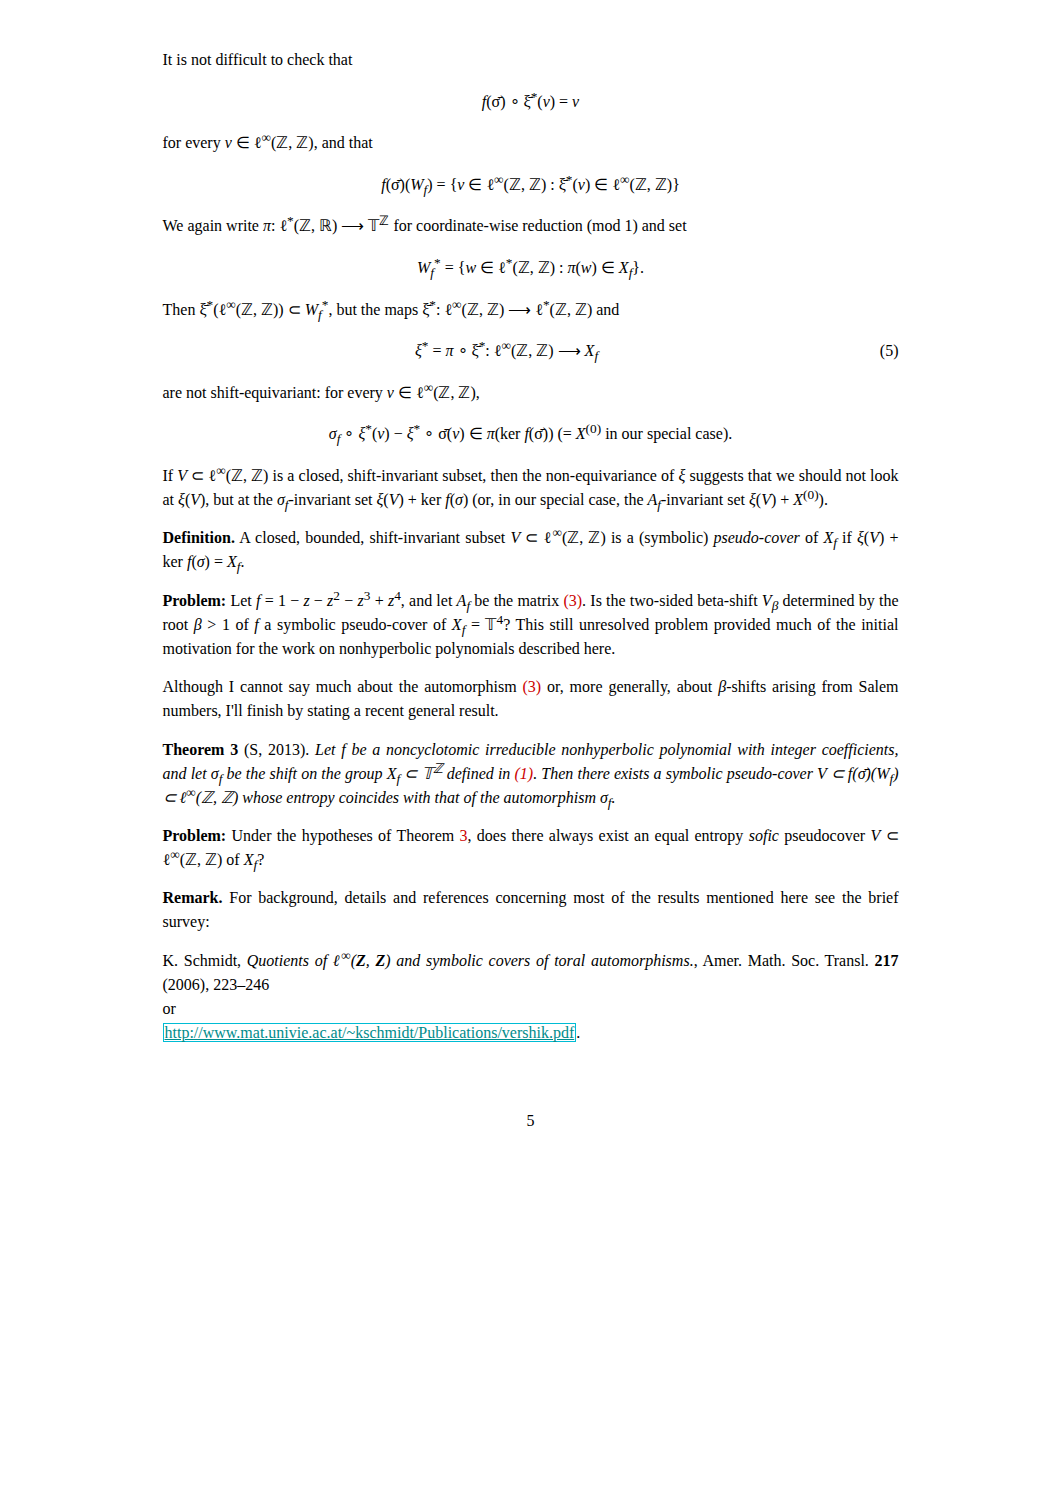It is not difficult to check that
f(σ̄) ∘ ξ̄*(v) = v
for every v ∈ ℓ∞(ℤ, ℤ), and that
f(σ̄)(Wf) = {v ∈ ℓ∞(ℤ, ℤ) : ξ̄*(v) ∈ ℓ∞(ℤ, ℤ)}
We again write π: ℓ*(ℤ, ℝ) ⟶ 𝕋ℤ for coordinate-wise reduction (mod 1) and set
Wf* = {w ∈ ℓ*(ℤ, ℤ) : π(w) ∈ Xf}.
Then ξ̄*(ℓ∞(ℤ, ℤ)) ⊂ Wf*, but the maps ξ̄*: ℓ∞(ℤ, ℤ) ⟶ ℓ*(ℤ, ℤ) and
ξ* = π ∘ ξ̄*: ℓ∞(ℤ, ℤ) ⟶ Xf
(5)
are not shift-equivariant: for every v ∈ ℓ∞(ℤ, ℤ),
σf ∘ ξ*(v) − ξ* ∘ σ̄(v) ∈ π(ker f(σ̄)) (= X(0) in our special case).
If V ⊂ ℓ∞(ℤ, ℤ) is a closed, shift-invariant subset, then the non-equivariance of ξ suggests that we should not look at ξ(V), but at the σf-invariant set ξ(V) + ker f(σ) (or, in our special case, the Af-invariant set ξ(V) + X(0)).
Definition. A closed, bounded, shift-invariant subset V ⊂ ℓ∞(ℤ, ℤ) is a (symbolic) pseudo-cover of Xf if ξ(V) + ker f(σ) = Xf.
Problem: Let f = 1 − z − z2 − z3 + z4, and let Af be the matrix (3). Is the two-sided beta-shift Vβ determined by the root β > 1 of f a symbolic pseudo-cover of Xf = 𝕋4? This still unresolved problem provided much of the initial motivation for the work on nonhyperbolic polynomials described here.
Although I cannot say much about the automorphism (3) or, more generally, about β-shifts arising from Salem numbers, I'll finish by stating a recent general result.
Theorem 3 (S, 2013). Let f be a noncyclotomic irreducible nonhyperbolic polynomial with integer coefficients, and let σf be the shift on the group Xf ⊂ 𝕋ℤ defined in (1). Then there exists a symbolic pseudo-cover V ⊂ f(σ̄)(Wf) ⊂ ℓ∞(ℤ, ℤ) whose entropy coincides with that of the automorphism σf.
Problem: Under the hypotheses of Theorem 3, does there always exist an equal entropy sofic pseudocover V ⊂ ℓ∞(ℤ, ℤ) of Xf?
Remark. For background, details and references concerning most of the results mentioned here see the brief survey:
K. Schmidt, Quotients of ℓ∞(Z, Z) and symbolic covers of toral automorphisms., Amer. Math. Soc. Transl. 217 (2006), 223–246
or
http://www.mat.univie.ac.at/~kschmidt/Publications/vershik.pdf.
5